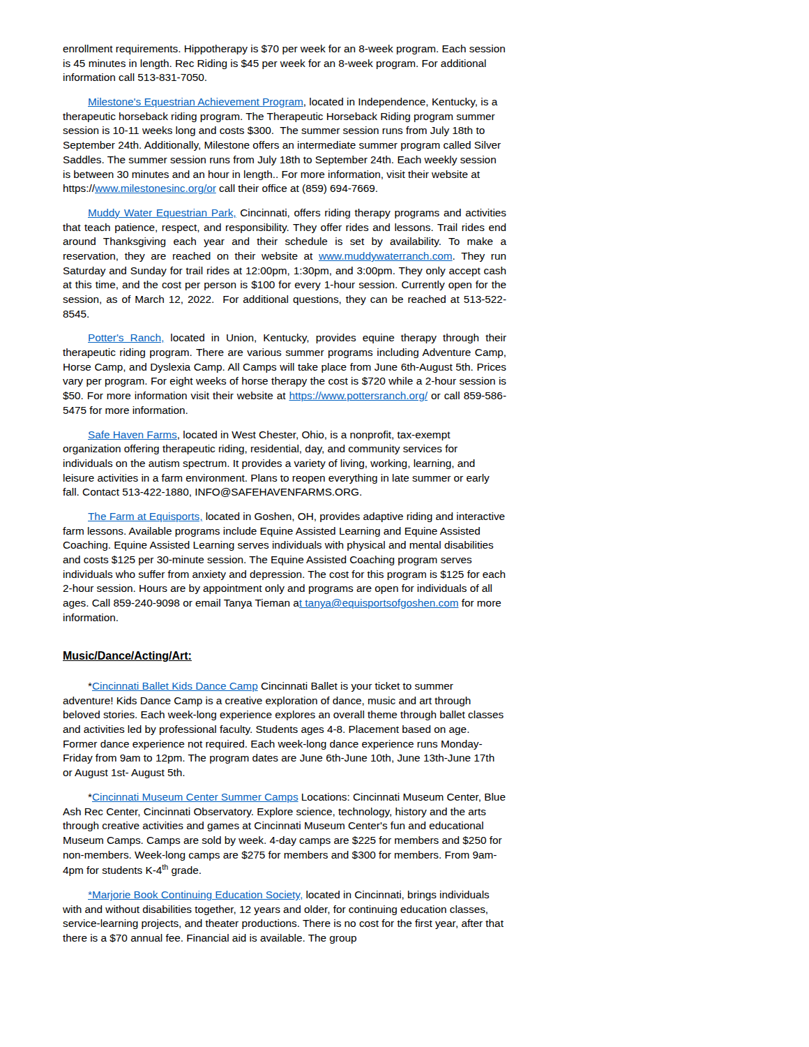enrollment requirements. Hippotherapy is $70 per week for an 8-week program. Each session is 45 minutes in length. Rec Riding is $45 per week for an 8-week program. For additional information call 513-831-7050.
Milestone's Equestrian Achievement Program, located in Independence, Kentucky, is a therapeutic horseback riding program. The Therapeutic Horseback Riding program summer session is 10-11 weeks long and costs $300. The summer session runs from July 18th to September 24th. Additionally, Milestone offers an intermediate summer program called Silver Saddles. The summer session runs from July 18th to September 24th. Each weekly session is between 30 minutes and an hour in length.. For more information, visit their website at https://www.milestonesinc.org/or call their office at (859) 694-7669.
Muddy Water Equestrian Park, Cincinnati, offers riding therapy programs and activities that teach patience, respect, and responsibility. They offer rides and lessons. Trail rides end around Thanksgiving each year and their schedule is set by availability. To make a reservation, they are reached on their website at www.muddywaterranch.com. They run Saturday and Sunday for trail rides at 12:00pm, 1:30pm, and 3:00pm. They only accept cash at this time, and the cost per person is $100 for every 1-hour session. Currently open for the session, as of March 12, 2022. For additional questions, they can be reached at 513-522-8545.
Potter's Ranch, located in Union, Kentucky, provides equine therapy through their therapeutic riding program. There are various summer programs including Adventure Camp, Horse Camp, and Dyslexia Camp. All Camps will take place from June 6th-August 5th. Prices vary per program. For eight weeks of horse therapy the cost is $720 while a 2-hour session is $50. For more information visit their website at https://www.pottersranch.org/ or call 859-586-5475 for more information.
Safe Haven Farms, located in West Chester, Ohio, is a nonprofit, tax-exempt organization offering therapeutic riding, residential, day, and community services for individuals on the autism spectrum. It provides a variety of living, working, learning, and leisure activities in a farm environment. Plans to reopen everything in late summer or early fall. Contact 513-422-1880, INFO@SAFEHAVENFARMS.ORG.
The Farm at Equisports, located in Goshen, OH, provides adaptive riding and interactive farm lessons. Available programs include Equine Assisted Learning and Equine Assisted Coaching. Equine Assisted Learning serves individuals with physical and mental disabilities and costs $125 per 30-minute session. The Equine Assisted Coaching program serves individuals who suffer from anxiety and depression. The cost for this program is $125 for each 2-hour session. Hours are by appointment only and programs are open for individuals of all ages. Call 859-240-9098 or email Tanya Tieman at tanya@equisportsofgoshen.com for more information.
Music/Dance/Acting/Art:
*Cincinnati Ballet Kids Dance Camp Cincinnati Ballet is your ticket to summer adventure! Kids Dance Camp is a creative exploration of dance, music and art through beloved stories. Each week-long experience explores an overall theme through ballet classes and activities led by professional faculty. Students ages 4-8. Placement based on age. Former dance experience not required. Each week-long dance experience runs Monday-Friday from 9am to 12pm. The program dates are June 6th-June 10th, June 13th-June 17th or August 1st- August 5th.
*Cincinnati Museum Center Summer Camps Locations: Cincinnati Museum Center, Blue Ash Rec Center, Cincinnati Observatory. Explore science, technology, history and the arts through creative activities and games at Cincinnati Museum Center's fun and educational Museum Camps. Camps are sold by week. 4-day camps are $225 for members and $250 for non-members. Week-long camps are $275 for members and $300 for members. From 9am-4pm for students K-4th grade.
*Marjorie Book Continuing Education Society, located in Cincinnati, brings individuals with and without disabilities together, 12 years and older, for continuing education classes, service-learning projects, and theater productions. There is no cost for the first year, after that there is a $70 annual fee. Financial aid is available. The group